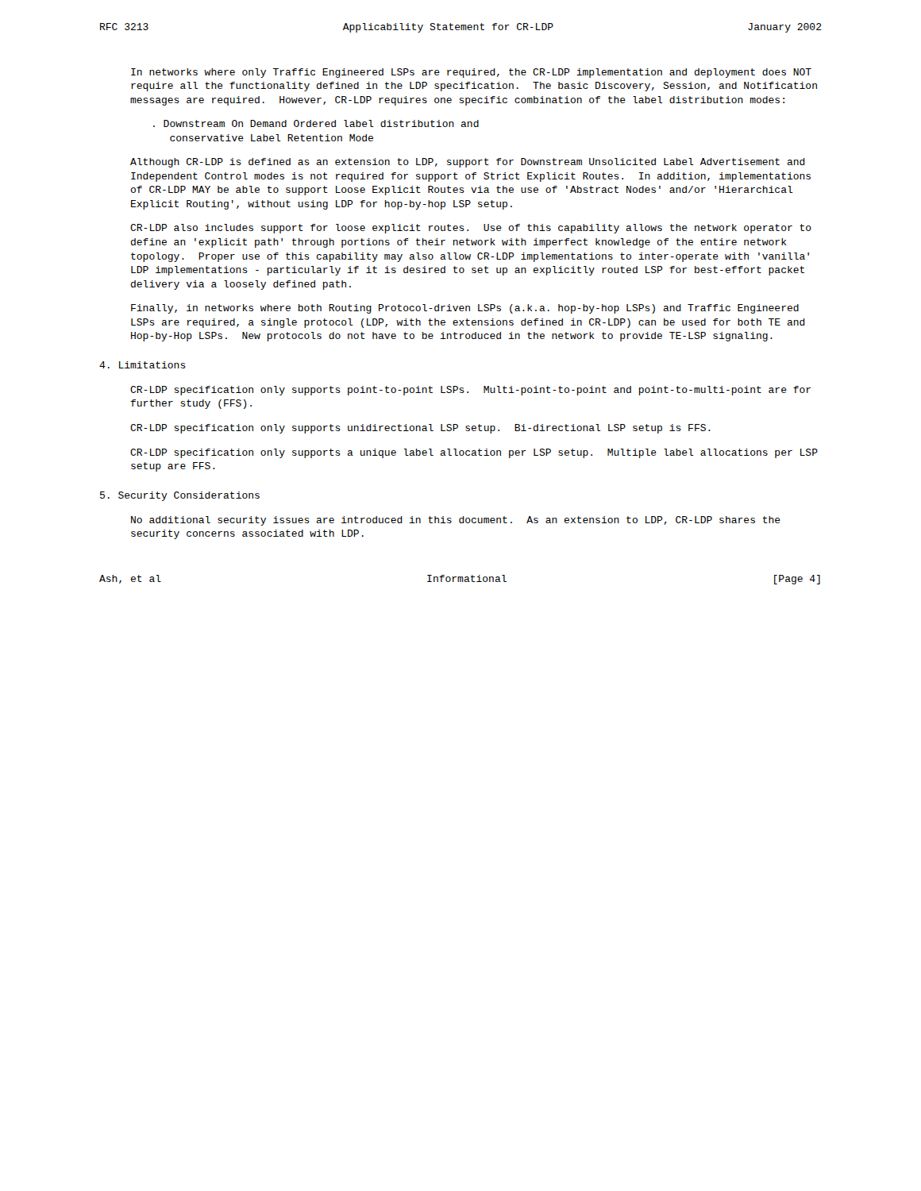RFC 3213 Applicability Statement for CR-LDP January 2002
In networks where only Traffic Engineered LSPs are required, the CR-LDP implementation and deployment does NOT require all the functionality defined in the LDP specification. The basic Discovery, Session, and Notification messages are required. However, CR-LDP requires one specific combination of the label distribution modes:
. Downstream On Demand Ordered label distribution and
conservative Label Retention Mode
Although CR-LDP is defined as an extension to LDP, support for Downstream Unsolicited Label Advertisement and Independent Control modes is not required for support of Strict Explicit Routes. In addition, implementations of CR-LDP MAY be able to support Loose Explicit Routes via the use of 'Abstract Nodes' and/or 'Hierarchical Explicit Routing', without using LDP for hop-by-hop LSP setup.
CR-LDP also includes support for loose explicit routes. Use of this capability allows the network operator to define an 'explicit path' through portions of their network with imperfect knowledge of the entire network topology. Proper use of this capability may also allow CR-LDP implementations to inter-operate with 'vanilla' LDP implementations - particularly if it is desired to set up an explicitly routed LSP for best-effort packet delivery via a loosely defined path.
Finally, in networks where both Routing Protocol-driven LSPs (a.k.a. hop-by-hop LSPs) and Traffic Engineered LSPs are required, a single protocol (LDP, with the extensions defined in CR-LDP) can be used for both TE and Hop-by-Hop LSPs. New protocols do not have to be introduced in the network to provide TE-LSP signaling.
4. Limitations
CR-LDP specification only supports point-to-point LSPs. Multi-point-to-point and point-to-multi-point are for further study (FFS).
CR-LDP specification only supports unidirectional LSP setup. Bi-directional LSP setup is FFS.
CR-LDP specification only supports a unique label allocation per LSP setup. Multiple label allocations per LSP setup are FFS.
5. Security Considerations
No additional security issues are introduced in this document. As an extension to LDP, CR-LDP shares the security concerns associated with LDP.
Ash, et al Informational [Page 4]